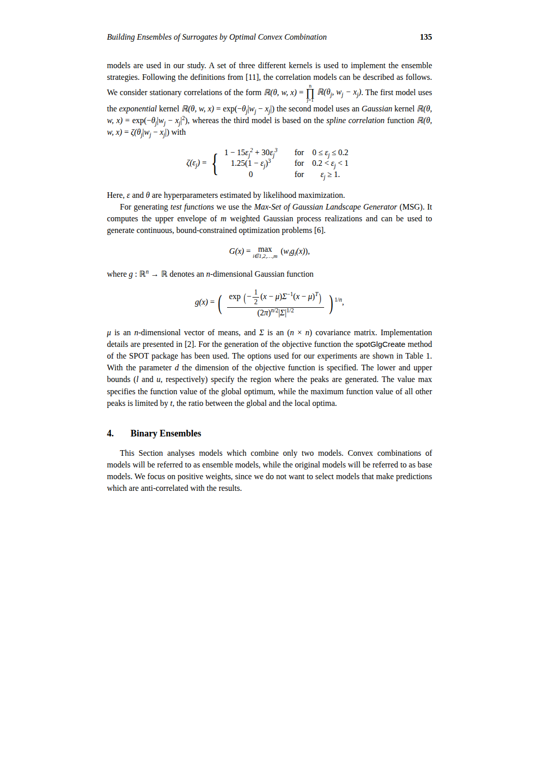Building Ensembles of Surrogates by Optimal Convex Combination 135
models are used in our study. A set of three different kernels is used to implement the ensemble strategies. Following the definitions from [11], the correlation models can be described as follows. We consider stationary correlations of the form ℝ(θ, w, x) = n∏j=1 ℝ(θj, wj − xj). The first model uses the exponential kernel ℝ(θ, w, x) = exp(−θj|wj − xj|) the second model uses an Gaussian kernel ℝ(θ, w, x) = exp(−θj|wj − xj|2), whereas the third model is based on the spline correlation function ℝ(θ, w, x) = ζ(θj|wj − xj|) with
ζ(εj) = {
| 1 − 15 ε j 2 + 30 ε j 3 | for | 0 ≤ ε j ≤ 0.2 |
| 1.25(1 − ε j ) 3 | for | 0.2 < ε j < 1 |
| 0 | for | ε j ≥ 1. |
Here, ε and θ are hyperparameters estimated by likelihood maximization.
For generating test functions we use the Max-Set of Gaussian Landscape Generator (MSG). It computes the upper envelope of m weighted Gaussian process realizations and can be used to generate continuous, bound-constrained optimization problems [6].
G(x) = max i∈1,2,…,m (wigi(x)),
where g : ℝn → ℝ denotes an n-dimensional Gaussian function
g(x) = ( exp (−12(x − μ)Σ−1(x − μ)T) (2π)n/2|Σ|1/2 ) 1/n,
μ is an n-dimensional vector of means, and Σ is an (n × n) covariance matrix. Implementation details are presented in [2]. For the generation of the objective function the spotGlgCreate method of the SPOT package has been used. The options used for our experiments are shown in Table 1. With the parameter d the dimension of the objective function is specified. The lower and upper bounds (l and u, respectively) specify the region where the peaks are generated. The value max specifies the function value of the global optimum, while the maximum function value of all other peaks is limited by t, the ratio between the global and the local optima.
4. Binary Ensembles
This Section analyses models which combine only two models. Convex combinations of models will be referred to as ensemble models, while the original models will be referred to as base models. We focus on positive weights, since we do not want to select models that make predictions which are anti-correlated with the results.